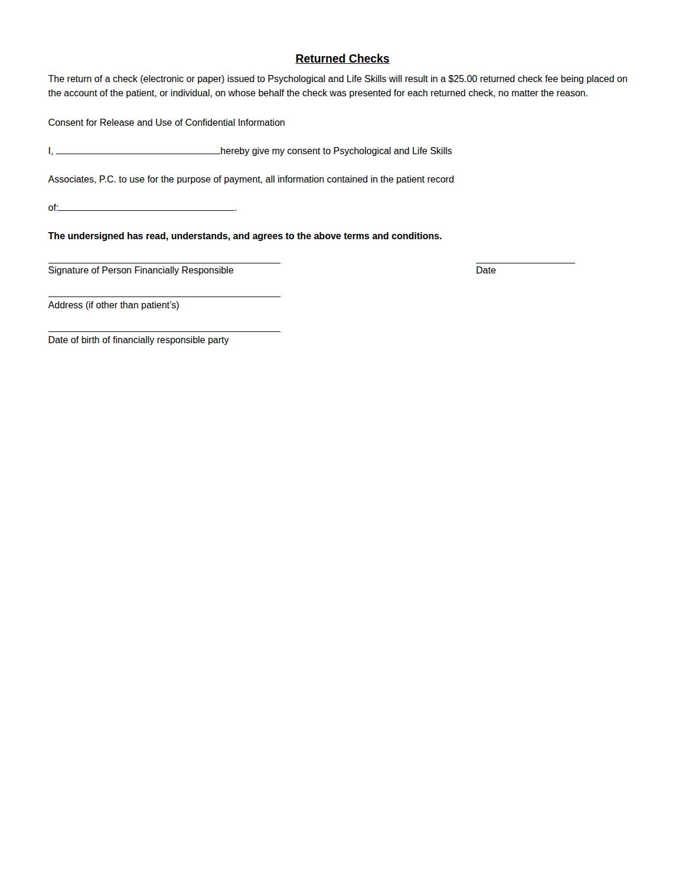Returned Checks
The return of a check (electronic or paper) issued to Psychological and Life Skills will result in a $25.00 returned check fee being placed on the account of the patient, or individual, on whose behalf the check was presented for each returned check, no matter the reason.
Consent for Release and Use of Confidential Information
I, hereby give my consent to Psychological and Life Skills
Associates, P.C. to use for the purpose of payment, all information contained in the patient record
of: .
The undersigned has read, understands, and agrees to the above terms and conditions.
| Signature of Person Financially Responsible | | Date |
Address (if other than patient’s)
Date of birth of financially responsible party